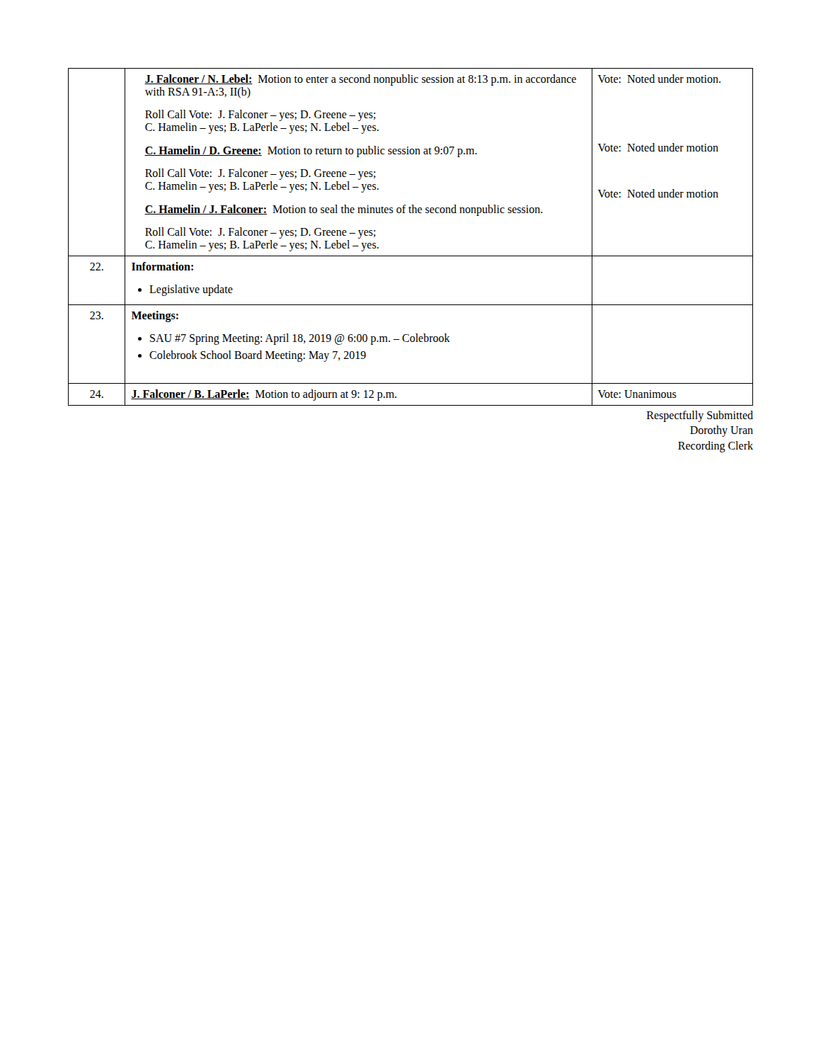| | J. Falconer / N. Lebel: Motion to enter a second nonpublic session at 8:13 p.m. in accordance with RSA 91-A:3, II(b) Roll Call Vote: J. Falconer – yes; D. Greene – yes; C. Hamelin – yes; B. LaPerle – yes; N. Lebel – yes. C. Hamelin / D. Greene: Motion to return to public session at 9:07 p.m. Roll Call Vote: J. Falconer – yes; D. Greene – yes; C. Hamelin – yes; B. LaPerle – yes; N. Lebel – yes. C. Hamelin / J. Falconer: Motion to seal the minutes of the second nonpublic session. Roll Call Vote: J. Falconer – yes; D. Greene – yes; C. Hamelin – yes; B. LaPerle – yes; N. Lebel – yes. | Vote: Noted under motion. Vote: Noted under motion Vote: Noted under motion |
| 22. | Information: Legislative update | |
| 23. | Meetings: SAU #7 Spring Meeting: April 18, 2019 @ 6:00 p.m. – Colebrook Colebrook School Board Meeting: May 7, 2019 | |
| 24. | J. Falconer / B. LaPerle: Motion to adjourn at 9: 12 p.m. | Vote: Unanimous |
Respectfully Submitted
Dorothy Uran
Recording Clerk